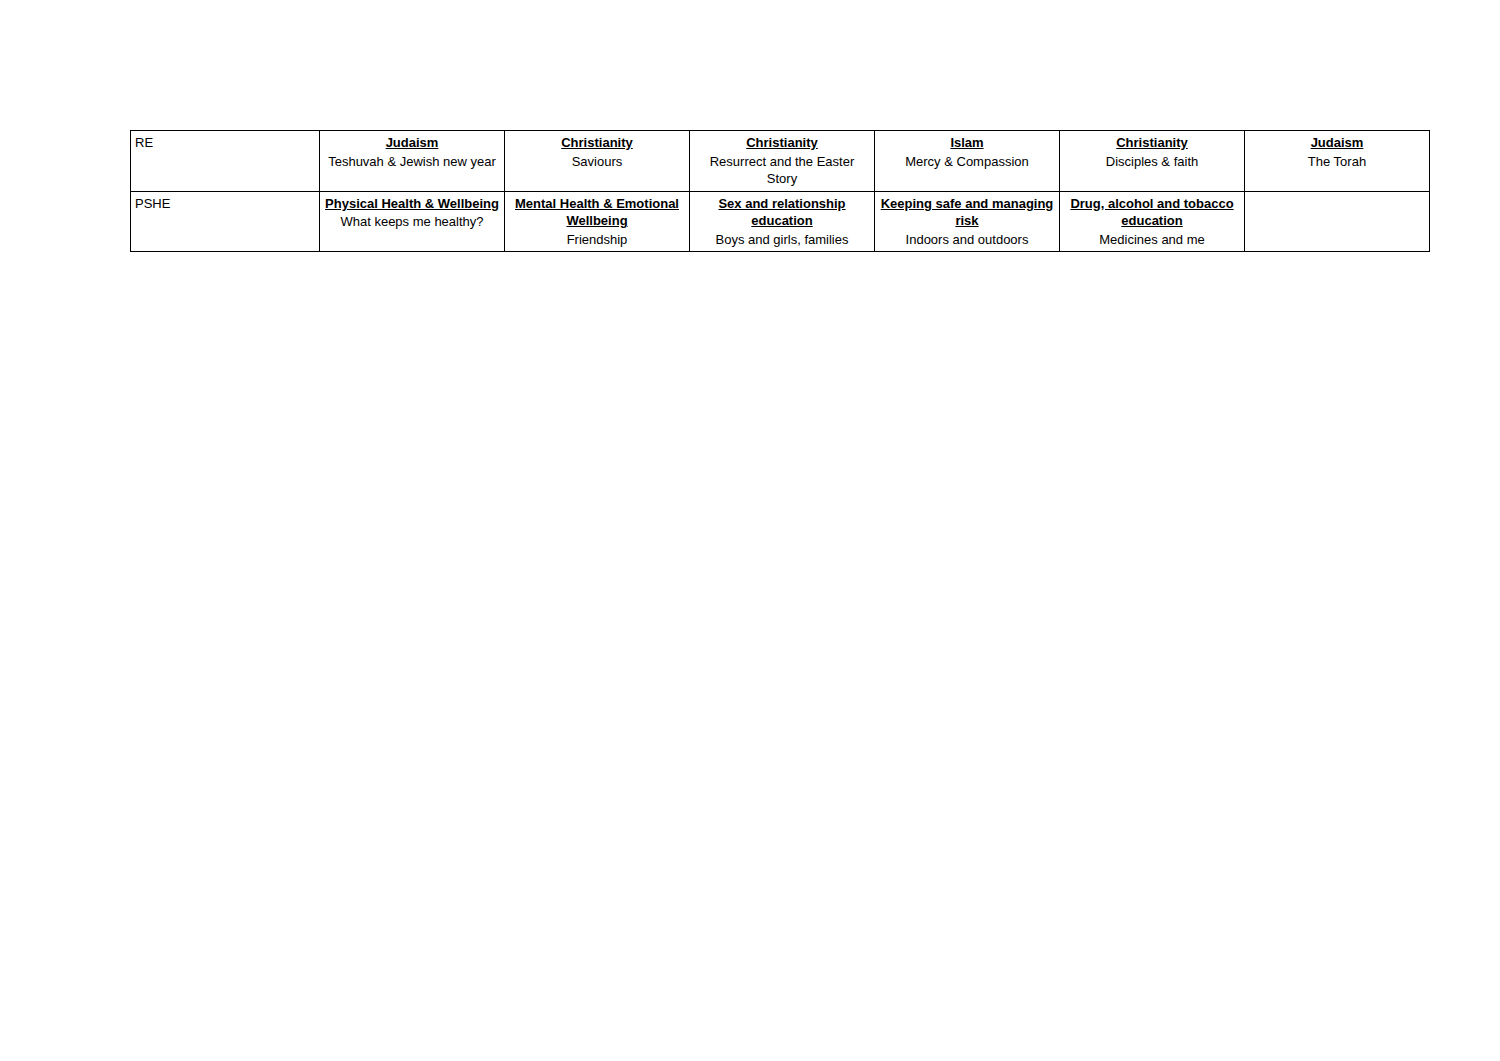| RE | Judaism Teshuvah & Jewish new year | Christianity Saviours | Christianity Resurrect and the Easter Story | Islam Mercy & Compassion | Christianity Disciples & faith | Judaism The Torah |
| PSHE | Physical Health & Wellbeing What keeps me healthy? | Mental Health & Emotional Wellbeing Friendship | Sex and relationship education Boys and girls, families | Keeping safe and managing risk Indoors and outdoors | Drug, alcohol and tobacco education Medicines and me | |